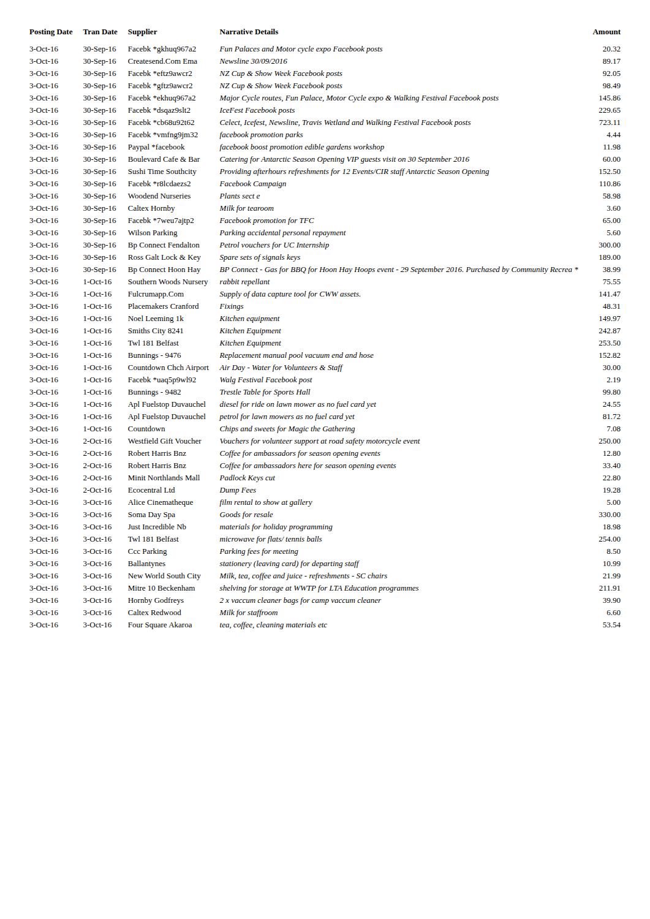| Posting Date | Tran Date | Supplier | Narrative Details | Amount |
| --- | --- | --- | --- | --- |
| 3-Oct-16 | 30-Sep-16 | Facebk *gkhuq967a2 | Fun Palaces and Motor cycle expo Facebook posts | 20.32 |
| 3-Oct-16 | 30-Sep-16 | Createsend.Com Ema | Newsline 30/09/2016 | 89.17 |
| 3-Oct-16 | 30-Sep-16 | Facebk *eftz9awcr2 | NZ Cup & Show Week Facebook posts | 92.05 |
| 3-Oct-16 | 30-Sep-16 | Facebk *gftz9awcr2 | NZ Cup & Show Week Facebook posts | 98.49 |
| 3-Oct-16 | 30-Sep-16 | Facebk *ekhuq967a2 | Major Cycle routes, Fun Palace, Motor Cycle expo & Walking Festival Facebook posts | 145.86 |
| 3-Oct-16 | 30-Sep-16 | Facebk *dsqaz9slt2 | IceFest Facebook posts | 229.65 |
| 3-Oct-16 | 30-Sep-16 | Facebk *cb68u92t62 | Celect, Icefest, Newsline, Travis Wetland and Walking Festival Facebook posts | 723.11 |
| 3-Oct-16 | 30-Sep-16 | Facebk *vmfng9jm32 | facebook promotion parks | 4.44 |
| 3-Oct-16 | 30-Sep-16 | Paypal *facebook | facebook boost promotion edible gardens workshop | 11.98 |
| 3-Oct-16 | 30-Sep-16 | Boulevard Cafe & Bar | Catering for Antarctic Season Opening VIP guests visit on 30 September 2016 | 60.00 |
| 3-Oct-16 | 30-Sep-16 | Sushi Time Southcity | Providing afterhours refreshments for 12 Events/CIR staff Antarctic Season Opening | 152.50 |
| 3-Oct-16 | 30-Sep-16 | Facebk *r8lcdaezs2 | Facebook Campaign | 110.86 |
| 3-Oct-16 | 30-Sep-16 | Woodend Nurseries | Plants sect e | 58.98 |
| 3-Oct-16 | 30-Sep-16 | Caltex Hornby | Milk for tearoom | 3.60 |
| 3-Oct-16 | 30-Sep-16 | Facebk *7weu7ajtp2 | Facebook promotion for TFC | 65.00 |
| 3-Oct-16 | 30-Sep-16 | Wilson Parking | Parking accidental personal repayment | 5.60 |
| 3-Oct-16 | 30-Sep-16 | Bp Connect Fendalton | Petrol vouchers for UC Internship | 300.00 |
| 3-Oct-16 | 30-Sep-16 | Ross Galt Lock & Key | Spare sets of signals keys | 189.00 |
| 3-Oct-16 | 30-Sep-16 | Bp Connect Hoon Hay | BP Connect - Gas for BBQ for Hoon Hay Hoops event - 29 September 2016. Purchased by Community Recrea * | 38.99 |
| 3-Oct-16 | 1-Oct-16 | Southern Woods Nursery | rabbit repellant | 75.55 |
| 3-Oct-16 | 1-Oct-16 | Fulcrumapp.Com | Supply of data capture tool for CWW assets. | 141.47 |
| 3-Oct-16 | 1-Oct-16 | Placemakers Cranford | Fixings | 48.31 |
| 3-Oct-16 | 1-Oct-16 | Noel Leeming 1k | Kitchen equipment | 149.97 |
| 3-Oct-16 | 1-Oct-16 | Smiths City 8241 | Kitchen Equipment | 242.87 |
| 3-Oct-16 | 1-Oct-16 | Twl 181 Belfast | Kitchen Equipment | 253.50 |
| 3-Oct-16 | 1-Oct-16 | Bunnings - 9476 | Replacement manual pool vacuum end and hose | 152.82 |
| 3-Oct-16 | 1-Oct-16 | Countdown Chch Airport | Air Day - Water for Volunteers & Staff | 30.00 |
| 3-Oct-16 | 1-Oct-16 | Facebk *uaq5p9wl92 | Walg Festival Facebook post | 2.19 |
| 3-Oct-16 | 1-Oct-16 | Bunnings - 9482 | Trestle Table for Sports Hall | 99.80 |
| 3-Oct-16 | 1-Oct-16 | Apl Fuelstop Duvauchel | diesel for ride on lawn mower as no fuel card yet | 24.55 |
| 3-Oct-16 | 1-Oct-16 | Apl Fuelstop Duvauchel | petrol for lawn mowers as no fuel card yet | 81.72 |
| 3-Oct-16 | 1-Oct-16 | Countdown | Chips and sweets for Magic the Gathering | 7.08 |
| 3-Oct-16 | 2-Oct-16 | Westfield Gift Voucher | Vouchers for volunteer support at road safety motorcycle event | 250.00 |
| 3-Oct-16 | 2-Oct-16 | Robert Harris Bnz | Coffee for ambassadors for season opening events | 12.80 |
| 3-Oct-16 | 2-Oct-16 | Robert Harris Bnz | Coffee for ambassadors here for season opening events | 33.40 |
| 3-Oct-16 | 2-Oct-16 | Minit Northlands Mall | Padlock Keys cut | 22.80 |
| 3-Oct-16 | 2-Oct-16 | Ecocentral Ltd | Dump Fees | 19.28 |
| 3-Oct-16 | 3-Oct-16 | Alice Cinematheque | film rental to show at gallery | 5.00 |
| 3-Oct-16 | 3-Oct-16 | Soma Day Spa | Goods for resale | 330.00 |
| 3-Oct-16 | 3-Oct-16 | Just Incredible Nb | materials for holiday programming | 18.98 |
| 3-Oct-16 | 3-Oct-16 | Twl 181 Belfast | microwave for flats/ tennis balls | 254.00 |
| 3-Oct-16 | 3-Oct-16 | Ccc Parking | Parking fees for meeting | 8.50 |
| 3-Oct-16 | 3-Oct-16 | Ballantynes | stationery (leaving card) for departing staff | 10.99 |
| 3-Oct-16 | 3-Oct-16 | New World South City | Milk, tea, coffee and juice - refreshments - SC chairs | 21.99 |
| 3-Oct-16 | 3-Oct-16 | Mitre 10 Beckenham | shelving for storage at WWTP for LTA Education programmes | 211.91 |
| 3-Oct-16 | 3-Oct-16 | Hornby Godfreys | 2 x vaccum cleaner bags for camp vaccum cleaner | 39.90 |
| 3-Oct-16 | 3-Oct-16 | Caltex Redwood | Milk for staffroom | 6.60 |
| 3-Oct-16 | 3-Oct-16 | Four Square Akaroa | tea, coffee, cleaning materials etc | 53.54 |